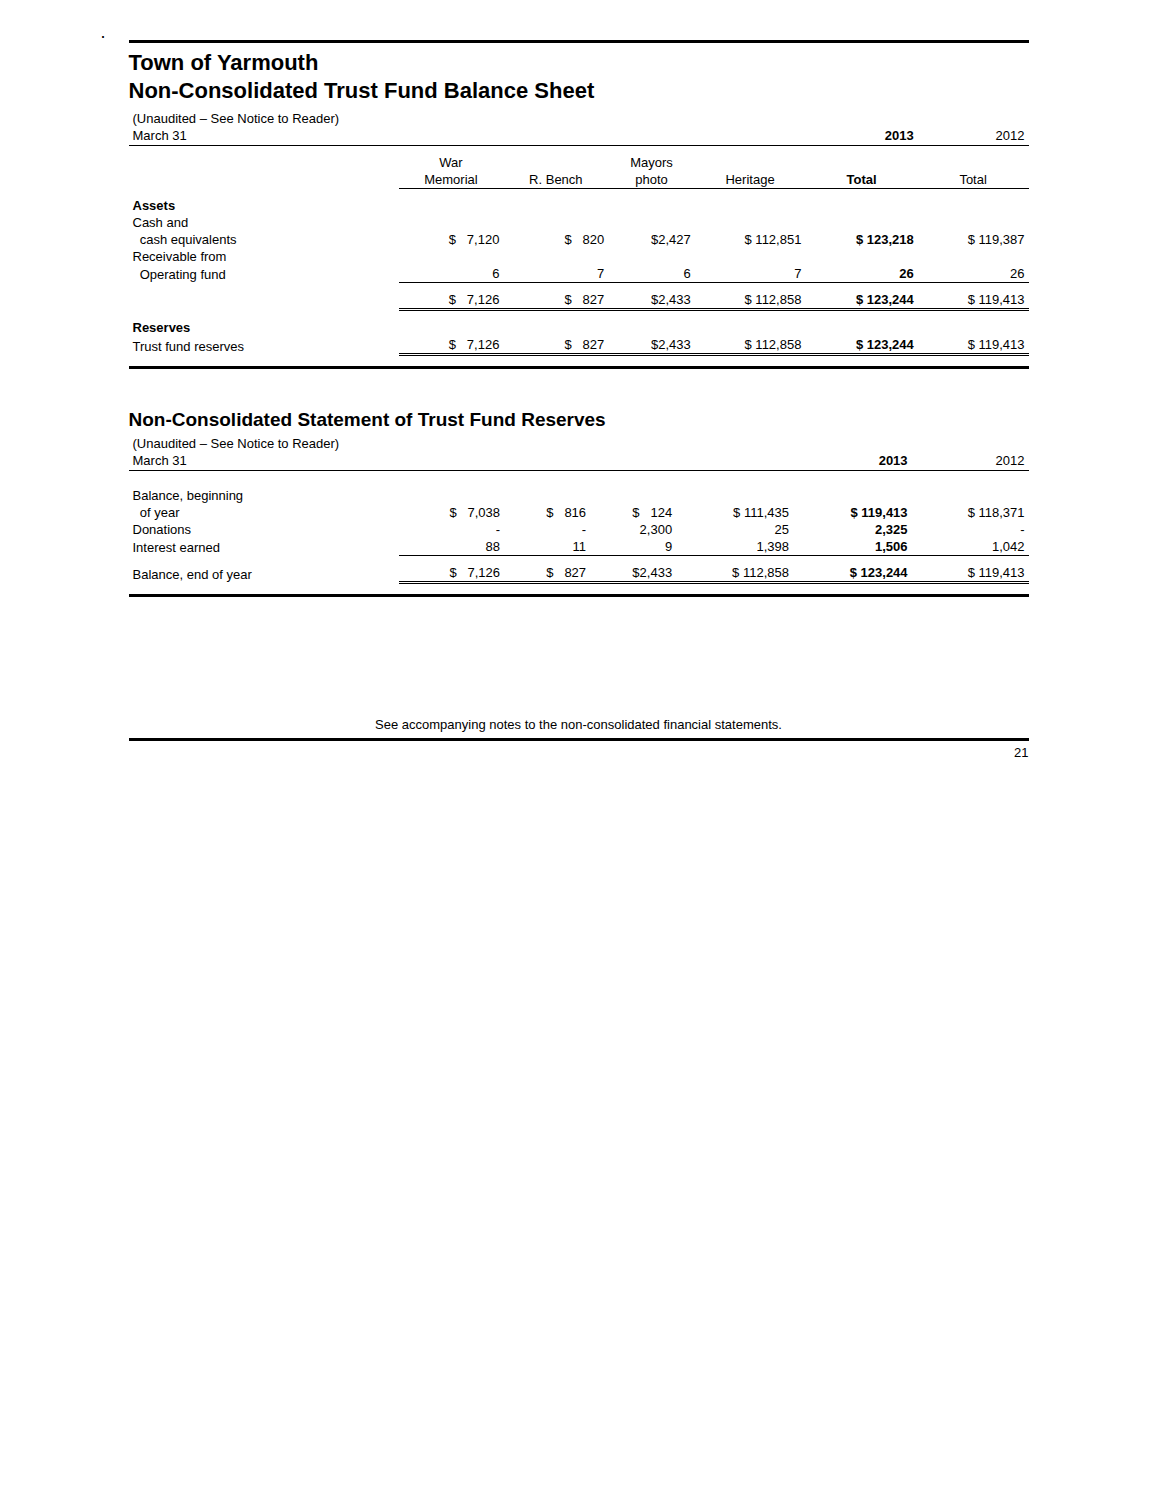.
Town of Yarmouth
Non-Consolidated Trust Fund Balance Sheet
| (Unaudited – See Notice to Reader) | | | |
| March 31 | | | | | 2013 | 2012 |
| | War | | Mayors | | | |
| | Memorial | R. Bench | photo | Heritage | Total | Total |
| Assets | |
| Cash and | |
| cash equivalents | $ 7,120 | $ 820 | $2,427 | $ 112,851 | $ 123,218 | $ 119,387 |
| Receivable from | |
| Operating fund | 6 | 7 | 6 | 7 | 26 | 26 |
| | $ 7,126 | $ 827 | $2,433 | $ 112,858 | $ 123,244 | $ 119,413 |
| Reserves | |
| Trust fund reserves | $ 7,126 | $ 827 | $2,433 | $ 112,858 | $ 123,244 | $ 119,413 |
Non-Consolidated Statement of Trust Fund Reserves
| (Unaudited – See Notice to Reader) | | | |
| March 31 | | | | | 2013 | 2012 |
| Balance, beginning | |
| of year | $ 7,038 | $ 816 | $ 124 | $ 111,435 | $ 119,413 | $ 118,371 |
| Donations | - | - | 2,300 | 25 | 2,325 | - |
| Interest earned | 88 | 11 | 9 | 1,398 | 1,506 | 1,042 |
| Balance, end of year | $ 7,126 | $ 827 | $2,433 | $ 112,858 | $ 123,244 | $ 119,413 |
See accompanying notes to the non-consolidated financial statements.
21